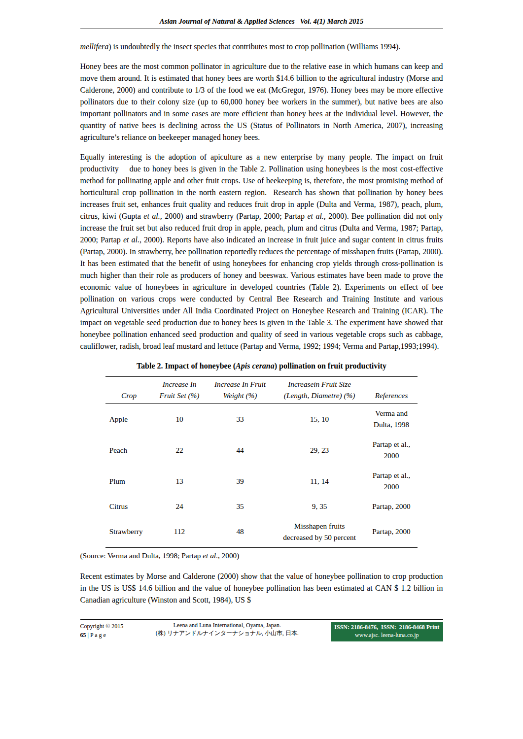Asian Journal of Natural & Applied Sciences Vol. 4(1) March 2015
mellifera) is undoubtedly the insect species that contributes most to crop pollination (Williams 1994).
Honey bees are the most common pollinator in agriculture due to the relative ease in which humans can keep and move them around. It is estimated that honey bees are worth $14.6 billion to the agricultural industry (Morse and Calderone, 2000) and contribute to 1/3 of the food we eat (McGregor, 1976). Honey bees may be more effective pollinators due to their colony size (up to 60,000 honey bee workers in the summer), but native bees are also important pollinators and in some cases are more efficient than honey bees at the individual level. However, the quantity of native bees is declining across the US (Status of Pollinators in North America, 2007), increasing agriculture’s reliance on beekeeper managed honey bees.
Equally interesting is the adoption of apiculture as a new enterprise by many people. The impact on fruit productivity due to honey bees is given in the Table 2. Pollination using honeybees is the most cost-effective method for pollinating apple and other fruit crops. Use of beekeeping is, therefore, the most promising method of horticultural crop pollination in the north eastern region. Research has shown that pollination by honey bees increases fruit set, enhances fruit quality and reduces fruit drop in apple (Dulta and Verma, 1987), peach, plum, citrus, kiwi (Gupta et al., 2000) and strawberry (Partap, 2000; Partap et al., 2000). Bee pollination did not only increase the fruit set but also reduced fruit drop in apple, peach, plum and citrus (Dulta and Verma, 1987; Partap, 2000; Partap et al., 2000). Reports have also indicated an increase in fruit juice and sugar content in citrus fruits (Partap, 2000). In strawberry, bee pollination reportedly reduces the percentage of misshapen fruits (Partap, 2000). It has been estimated that the benefit of using honeybees for enhancing crop yields through cross-pollination is much higher than their role as producers of honey and beeswax. Various estimates have been made to prove the economic value of honeybees in agriculture in developed countries (Table 2). Experiments on effect of bee pollination on various crops were conducted by Central Bee Research and Training Institute and various Agricultural Universities under All India Coordinated Project on Honeybee Research and Training (ICAR). The impact on vegetable seed production due to honey bees is given in the Table 3. The experiment have showed that honeybee pollination enhanced seed production and quality of seed in various vegetable crops such as cabbage, cauliflower, radish, broad leaf mustard and lettuce (Partap and Verma, 1992; 1994; Verma and Partap,1993;1994).
Table 2. Impact of honeybee ( Apis cerana ) pollination on fruit productivity
| Crop | Increase In Fruit Set (%) | Increase In Fruit Weight (%) | Increasein Fruit Size (Length, Diametre) (%) | References |
| --- | --- | --- | --- | --- |
| Apple | 10 | 33 | 15, 10 | Verma and Dulta, 1998 |
| Peach | 22 | 44 | 29, 23 | Partap et al., 2000 |
| Plum | 13 | 39 | 11, 14 | Partap et al., 2000 |
| Citrus | 24 | 35 | 9, 35 | Partap, 2000 |
| Strawberry | 112 | 48 | Misshapen fruits decreased by 50 percent | Partap, 2000 |
(Source: Verma and Dulta, 1998; Partap et al., 2000)
Recent estimates by Morse and Calderone (2000) show that the value of honeybee pollination to crop production in the US is US$ 14.6 billion and the value of honeybee pollination has been estimated at CAN $ 1.2 billion in Canadian agriculture (Winston and Scott, 1984), US $
Copyright © 2015
65 | P a g e
Leena and Luna International, Oyama, Japan.
(株) リナアンドルナインターナショナル, 小山市, 日本.
ISSN: 2186-8476, ISSN: 2186-8468 Print
www.ajsc. leena-luna.co.jp